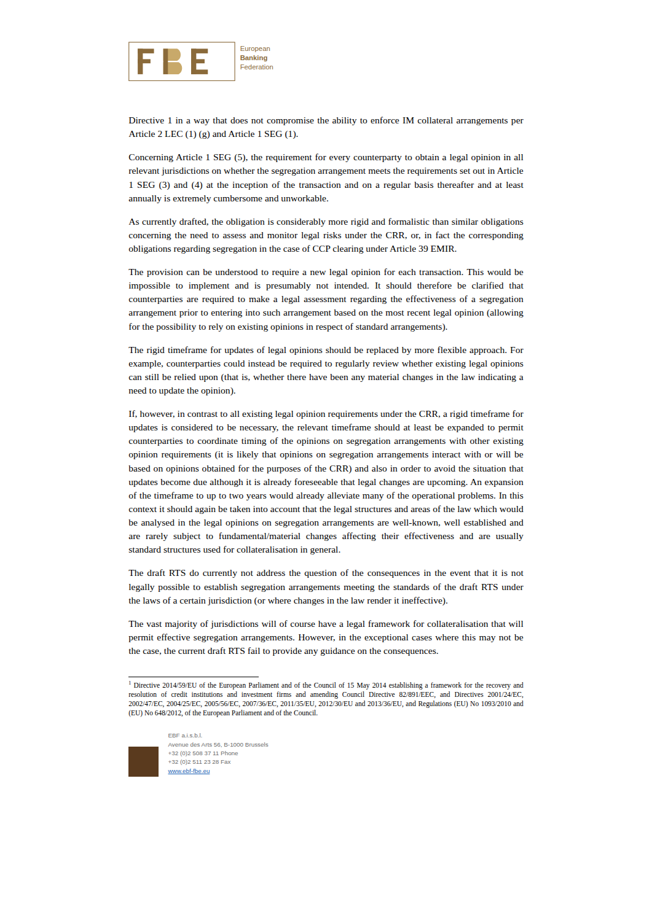European Banking Federation
Directive 1 in a way that does not compromise the ability to enforce IM collateral arrangements per Article 2 LEC (1) (g) and Article 1 SEG (1).
Concerning Article 1 SEG (5), the requirement for every counterparty to obtain a legal opinion in all relevant jurisdictions on whether the segregation arrangement meets the requirements set out in Article 1 SEG (3) and (4) at the inception of the transaction and on a regular basis thereafter and at least annually is extremely cumbersome and unworkable.
As currently drafted, the obligation is considerably more rigid and formalistic than similar obligations concerning the need to assess and monitor legal risks under the CRR, or, in fact the corresponding obligations regarding segregation in the case of CCP clearing under Article 39 EMIR.
The provision can be understood to require a new legal opinion for each transaction. This would be impossible to implement and is presumably not intended. It should therefore be clarified that counterparties are required to make a legal assessment regarding the effectiveness of a segregation arrangement prior to entering into such arrangement based on the most recent legal opinion (allowing for the possibility to rely on existing opinions in respect of standard arrangements).
The rigid timeframe for updates of legal opinions should be replaced by more flexible approach. For example, counterparties could instead be required to regularly review whether existing legal opinions can still be relied upon (that is, whether there have been any material changes in the law indicating a need to update the opinion).
If, however, in contrast to all existing legal opinion requirements under the CRR, a rigid timeframe for updates is considered to be necessary, the relevant timeframe should at least be expanded to permit counterparties to coordinate timing of the opinions on segregation arrangements with other existing opinion requirements (it is likely that opinions on segregation arrangements interact with or will be based on opinions obtained for the purposes of the CRR) and also in order to avoid the situation that updates become due although it is already foreseeable that legal changes are upcoming. An expansion of the timeframe to up to two years would already alleviate many of the operational problems. In this context it should again be taken into account that the legal structures and areas of the law which would be analysed in the legal opinions on segregation arrangements are well-known, well established and are rarely subject to fundamental/material changes affecting their effectiveness and are usually standard structures used for collateralisation in general.
The draft RTS do currently not address the question of the consequences in the event that it is not legally possible to establish segregation arrangements meeting the standards of the draft RTS under the laws of a certain jurisdiction (or where changes in the law render it ineffective).
The vast majority of jurisdictions will of course have a legal framework for collateralisation that will permit effective segregation arrangements. However, in the exceptional cases where this may not be the case, the current draft RTS fail to provide any guidance on the consequences.
1 Directive 2014/59/EU of the European Parliament and of the Council of 15 May 2014 establishing a framework for the recovery and resolution of credit institutions and investment firms and amending Council Directive 82/891/EEC, and Directives 2001/24/EC, 2002/47/EC, 2004/25/EC, 2005/56/EC, 2007/36/EC, 2011/35/EU, 2012/30/EU and 2013/36/EU, and Regulations (EU) No 1093/2010 and (EU) No 648/2012, of the European Parliament and of the Council.
EBF a.i.s.b.l.
Avenue des Arts 56, B-1000 Brussels
+32 (0)2 508 37 11 Phone
+32 (0)2 511 23 28 Fax
www.ebf-fbe.eu